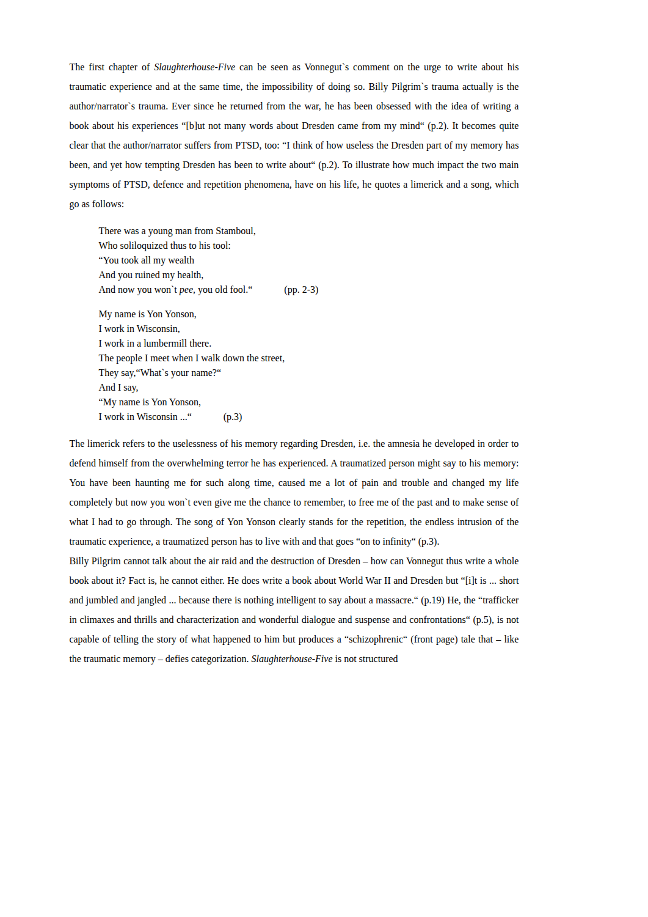The first chapter of Slaughterhouse-Five can be seen as Vonnegut`s comment on the urge to write about his traumatic experience and at the same time, the impossibility of doing so. Billy Pilgrim`s trauma actually is the author/narrator`s trauma. Ever since he returned from the war, he has been obsessed with the idea of writing a book about his experiences “[b]ut not many words about Dresden came from my mind“ (p.2). It becomes quite clear that the author/narrator suffers from PTSD, too: “I think of how useless the Dresden part of my memory has been, and yet how tempting Dresden has been to write about“ (p.2). To illustrate how much impact the two main symptoms of PTSD, defence and repetition phenomena, have on his life, he quotes a limerick and a song, which go as follows:
There was a young man from Stamboul,
Who soliloquized thus to his tool:
“You took all my wealth
And you ruined my health,
And now you won`t pee, you old fool.“ (pp. 2-3)
My name is Yon Yonson,
I work in Wisconsin,
I work in a lumbermill there.
The people I meet when I walk down the street,
They say,“What`s your name?“
And I say,
“My name is Yon Yonson,
I work in Wisconsin ...“ (p.3)
The limerick refers to the uselessness of his memory regarding Dresden, i.e. the amnesia he developed in order to defend himself from the overwhelming terror he has experienced. A traumatized person might say to his memory: You have been haunting me for such along time, caused me a lot of pain and trouble and changed my life completely but now you won`t even give me the chance to remember, to free me of the past and to make sense of what I had to go through. The song of Yon Yonson clearly stands for the repetition, the endless intrusion of the traumatic experience, a traumatized person has to live with and that goes “on to infinity“ (p.3).
Billy Pilgrim cannot talk about the air raid and the destruction of Dresden – how can Vonnegut thus write a whole book about it? Fact is, he cannot either. He does write a book about World War II and Dresden but “[i]t is ... short and jumbled and jangled ... because there is nothing intelligent to say about a massacre.“ (p.19) He, the “trafficker in climaxes and thrills and characterization and wonderful dialogue and suspense and confrontations“ (p.5), is not capable of telling the story of what happened to him but produces a “schizophrenic“ (front page) tale that – like the traumatic memory – defies categorization. Slaughterhouse-Five is not structured